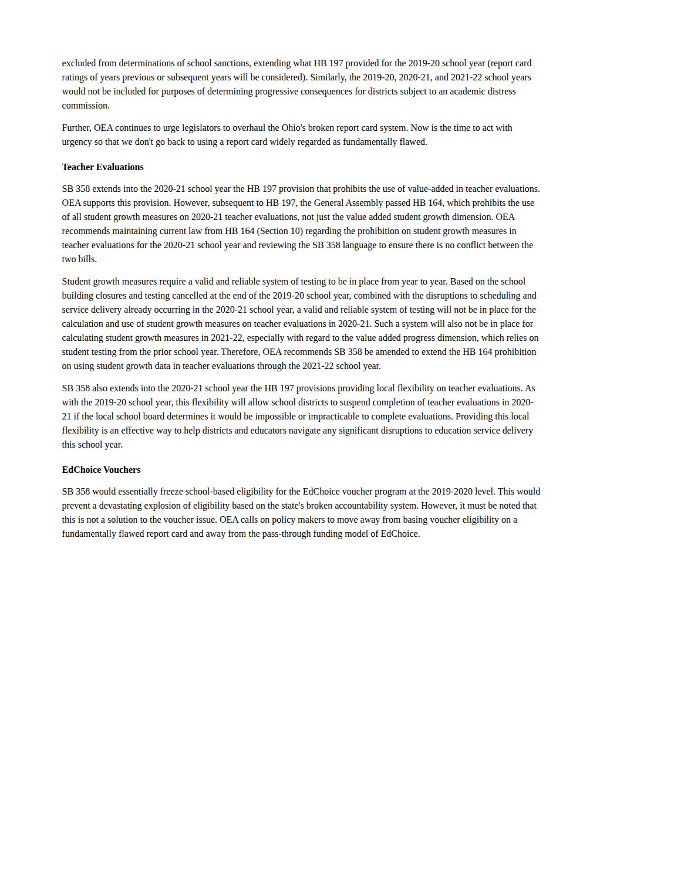excluded from determinations of school sanctions, extending what HB 197 provided for the 2019-20 school year (report card ratings of years previous or subsequent years will be considered). Similarly, the 2019-20, 2020-21, and 2021-22 school years would not be included for purposes of determining progressive consequences for districts subject to an academic distress commission.
Further, OEA continues to urge legislators to overhaul the Ohio's broken report card system. Now is the time to act with urgency so that we don't go back to using a report card widely regarded as fundamentally flawed.
Teacher Evaluations
SB 358 extends into the 2020-21 school year the HB 197 provision that prohibits the use of value-added in teacher evaluations. OEA supports this provision. However, subsequent to HB 197, the General Assembly passed HB 164, which prohibits the use of all student growth measures on 2020-21 teacher evaluations, not just the value added student growth dimension. OEA recommends maintaining current law from HB 164 (Section 10) regarding the prohibition on student growth measures in teacher evaluations for the 2020-21 school year and reviewing the SB 358 language to ensure there is no conflict between the two bills.
Student growth measures require a valid and reliable system of testing to be in place from year to year. Based on the school building closures and testing cancelled at the end of the 2019-20 school year, combined with the disruptions to scheduling and service delivery already occurring in the 2020-21 school year, a valid and reliable system of testing will not be in place for the calculation and use of student growth measures on teacher evaluations in 2020-21. Such a system will also not be in place for calculating student growth measures in 2021-22, especially with regard to the value added progress dimension, which relies on student testing from the prior school year. Therefore, OEA recommends SB 358 be amended to extend the HB 164 prohibition on using student growth data in teacher evaluations through the 2021-22 school year.
SB 358 also extends into the 2020-21 school year the HB 197 provisions providing local flexibility on teacher evaluations. As with the 2019-20 school year, this flexibility will allow school districts to suspend completion of teacher evaluations in 2020-21 if the local school board determines it would be impossible or impracticable to complete evaluations. Providing this local flexibility is an effective way to help districts and educators navigate any significant disruptions to education service delivery this school year.
EdChoice Vouchers
SB 358 would essentially freeze school-based eligibility for the EdChoice voucher program at the 2019-2020 level. This would prevent a devastating explosion of eligibility based on the state's broken accountability system. However, it must be noted that this is not a solution to the voucher issue. OEA calls on policy makers to move away from basing voucher eligibility on a fundamentally flawed report card and away from the pass-through funding model of EdChoice.